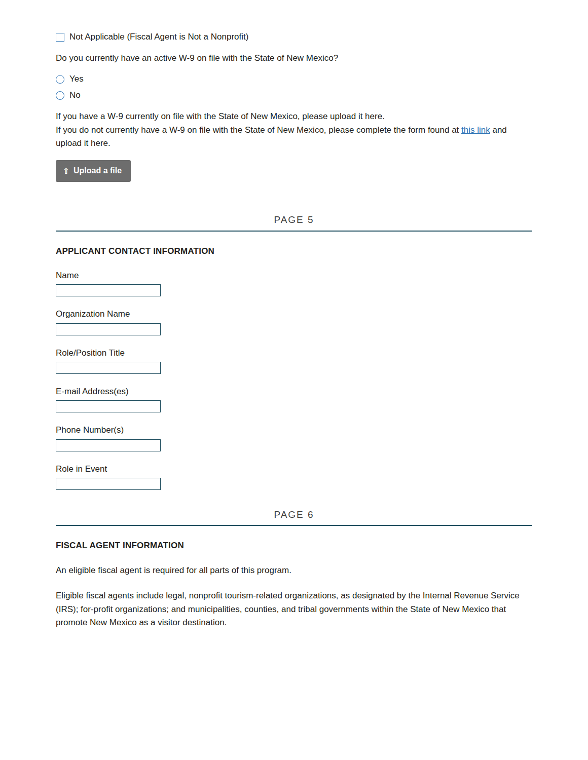Not Applicable (Fiscal Agent is Not a Nonprofit)
Do you currently have an active W-9 on file with the State of New Mexico?
Yes
No
If you have a W-9 currently on file with the State of New Mexico, please upload it here.
If you do not currently have a W-9 on file with the State of New Mexico, please complete the form found at this link and upload it here.
⇧ Upload a file
PAGE 5
APPLICANT CONTACT INFORMATION
Name
Organization Name
Role/Position Title
E-mail Address(es)
Phone Number(s)
Role in Event
PAGE 6
FISCAL AGENT INFORMATION
An eligible fiscal agent is required for all parts of this program.
Eligible fiscal agents include legal, nonprofit tourism-related organizations, as designated by the Internal Revenue Service (IRS); for-profit organizations; and municipalities, counties, and tribal governments within the State of New Mexico that promote New Mexico as a visitor destination.